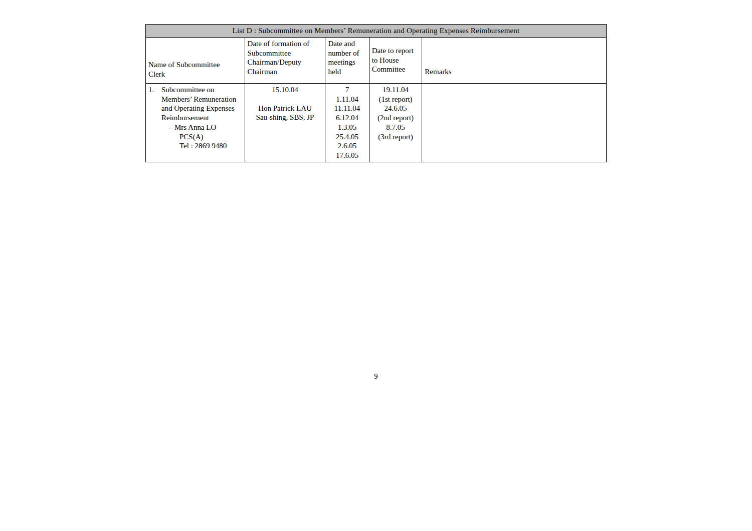| List D : Subcommittee on Members’ Remuneration and Operating Expenses Reimbursement |
| Name of Subcommittee Clerk | Date of formation of Subcommittee Chairman/Deputy Chairman | Date and number of meetings held | Date to report to House Committee | Remarks |
| 1. Subcommittee on Members’ Remuneration and Operating Expenses Reimbursement - Mrs Anna LO PCS(A) Tel : 2869 9480 | 15.10.04 Hon Patrick LAU Sau-shing, SBS, JP | 7 1.11.04 11.11.04 6.12.04 1.3.05 25.4.05 2.6.05 17.6.05 | 19.11.04 (1st report) 24.6.05 (2nd report) 8.7.05 (3rd report) | |
9